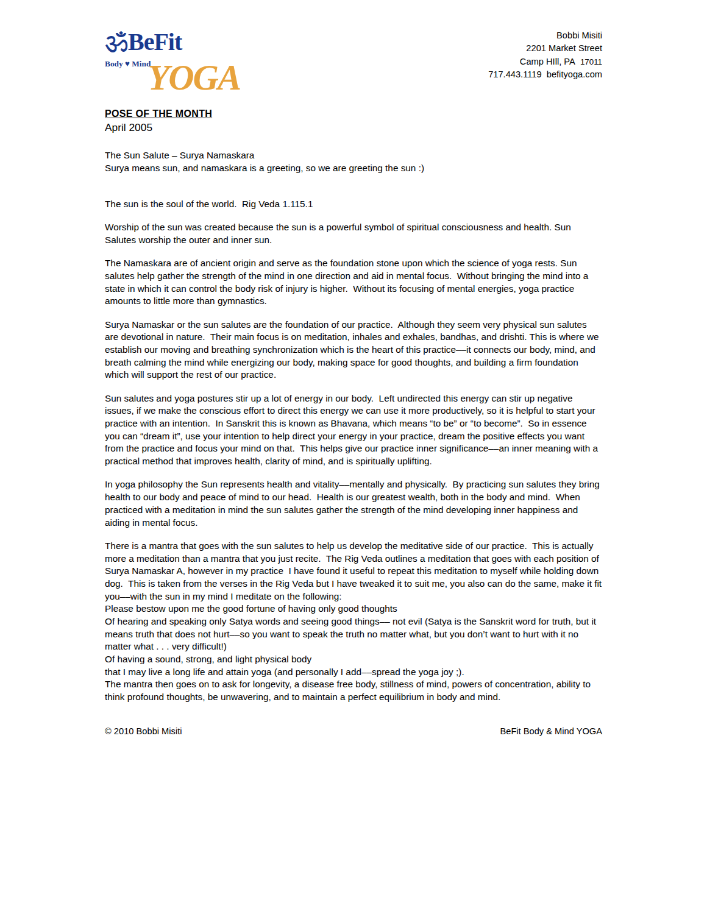ॐBeFit
Body ♥ Mind YOGA
Bobbi Misiti
2201 Market Street
Camp HIll, PA 17011
717.443.1119 befityoga.com
POSE OF THE MONTH
April 2005
The Sun Salute – Surya Namaskara
Surya means sun, and namaskara is a greeting, so we are greeting the sun :)
The sun is the soul of the world. Rig Veda 1.115.1
Worship of the sun was created because the sun is a powerful symbol of spiritual consciousness and health. Sun Salutes worship the outer and inner sun.
The Namaskara are of ancient origin and serve as the foundation stone upon which the science of yoga rests. Sun salutes help gather the strength of the mind in one direction and aid in mental focus. Without bringing the mind into a state in which it can control the body risk of injury is higher. Without its focusing of mental energies, yoga practice amounts to little more than gymnastics.
Surya Namaskar or the sun salutes are the foundation of our practice. Although they seem very physical sun salutes are devotional in nature. Their main focus is on meditation, inhales and exhales, bandhas, and drishti. This is where we establish our moving and breathing synchronization which is the heart of this practice––it connects our body, mind, and breath calming the mind while energizing our body, making space for good thoughts, and building a firm foundation which will support the rest of our practice.
Sun salutes and yoga postures stir up a lot of energy in our body. Left undirected this energy can stir up negative issues, if we make the conscious effort to direct this energy we can use it more productively, so it is helpful to start your practice with an intention. In Sanskrit this is known as Bhavana, which means “to be” or “to become”. So in essence you can “dream it”, use your intention to help direct your energy in your practice, dream the positive effects you want from the practice and focus your mind on that. This helps give our practice inner significance––an inner meaning with a practical method that improves health, clarity of mind, and is spiritually uplifting.
In yoga philosophy the Sun represents health and vitality––mentally and physically. By practicing sun salutes they bring health to our body and peace of mind to our head. Health is our greatest wealth, both in the body and mind. When practiced with a meditation in mind the sun salutes gather the strength of the mind developing inner happiness and aiding in mental focus.
There is a mantra that goes with the sun salutes to help us develop the meditative side of our practice. This is actually more a meditation than a mantra that you just recite. The Rig Veda outlines a meditation that goes with each position of Surya Namaskar A, however in my practice I have found it useful to repeat this meditation to myself while holding down dog. This is taken from the verses in the Rig Veda but I have tweaked it to suit me, you also can do the same, make it fit you––with the sun in my mind I meditate on the following:
Please bestow upon me the good fortune of having only good thoughts
Of hearing and speaking only Satya words and seeing good things–– not evil (Satya is the Sanskrit word for truth, but it means truth that does not hurt––so you want to speak the truth no matter what, but you don’t want to hurt with it no matter what . . . very difficult!)
Of having a sound, strong, and light physical body
that I may live a long life and attain yoga (and personally I add––spread the yoga joy ;).
The mantra then goes on to ask for longevity, a disease free body, stillness of mind, powers of concentration, ability to think profound thoughts, be unwavering, and to maintain a perfect equilibrium in body and mind.
© 2010 Bobbi Misiti BeFit Body & Mind YOGA